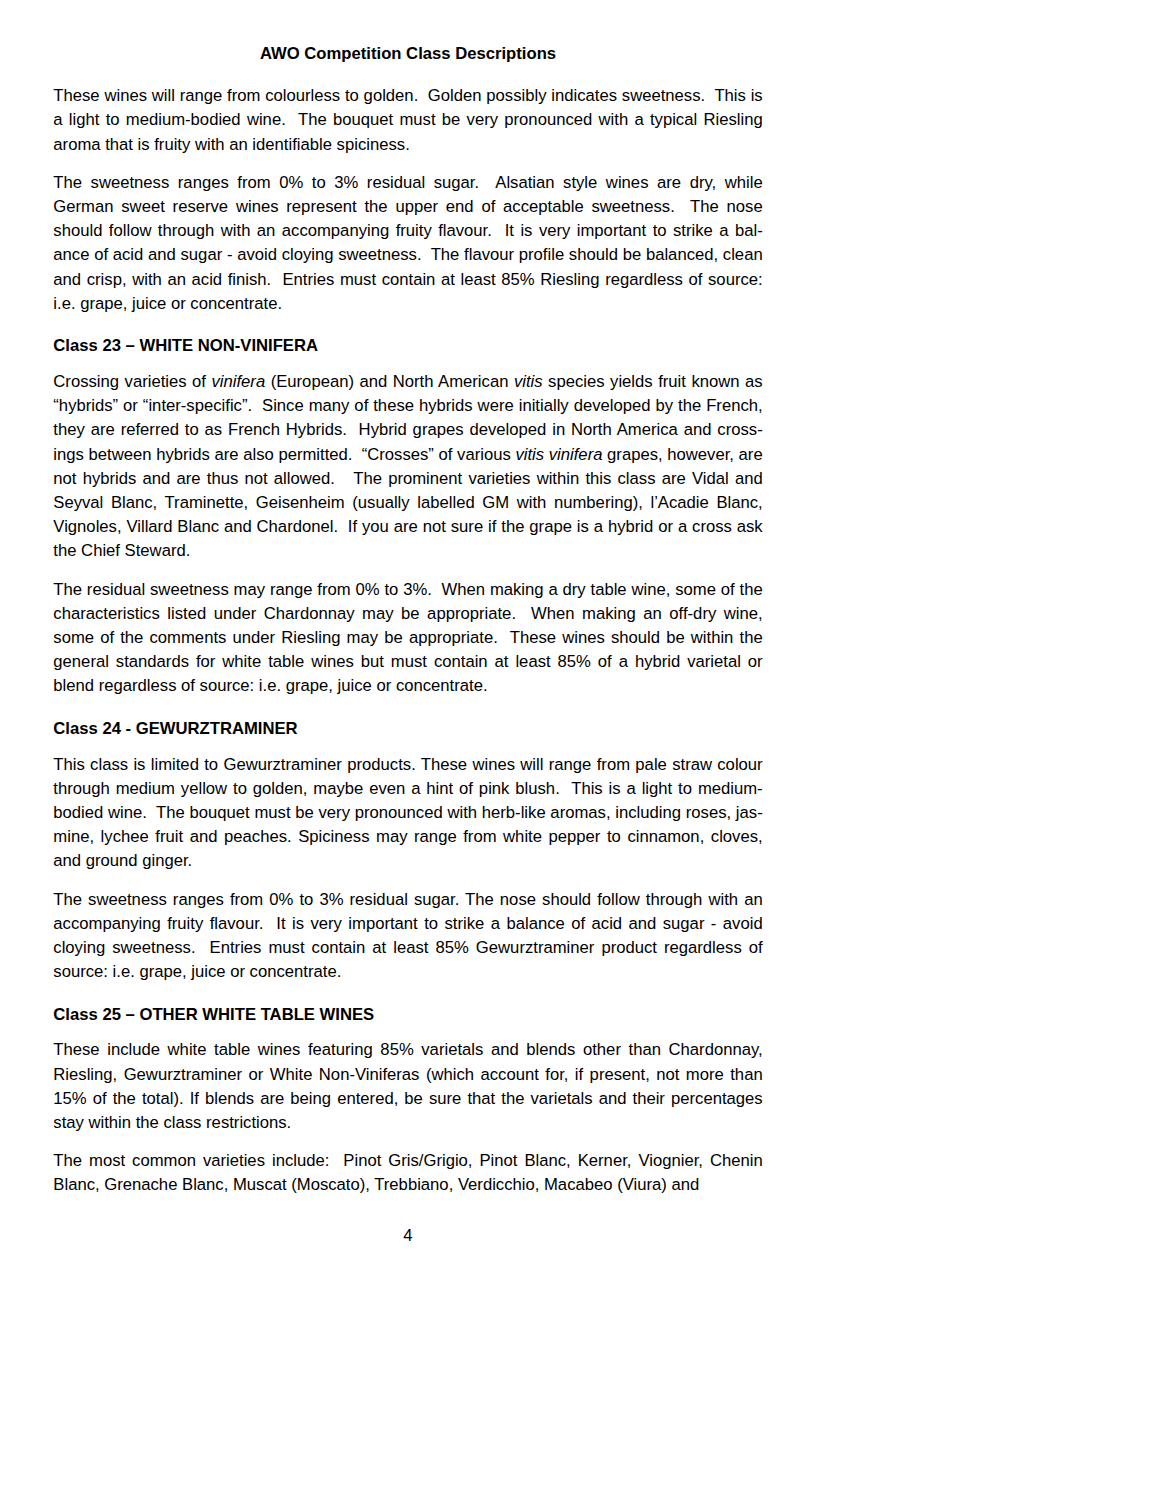AWO Competition Class Descriptions
These wines will range from colourless to golden. Golden possibly indicates sweetness. This is a light to medium-bodied wine. The bouquet must be very pronounced with a typical Riesling aroma that is fruity with an identifiable spiciness.
The sweetness ranges from 0% to 3% residual sugar. Alsatian style wines are dry, while German sweet reserve wines represent the upper end of acceptable sweetness. The nose should follow through with an accompanying fruity flavour. It is very important to strike a balance of acid and sugar - avoid cloying sweetness. The flavour profile should be balanced, clean and crisp, with an acid finish. Entries must contain at least 85% Riesling regardless of source: i.e. grape, juice or concentrate.
Class 23 – WHITE NON-VINIFERA
Crossing varieties of vinifera (European) and North American vitis species yields fruit known as “hybrids” or “inter-specific”. Since many of these hybrids were initially developed by the French, they are referred to as French Hybrids. Hybrid grapes developed in North America and crossings between hybrids are also permitted. “Crosses” of various vitis vinifera grapes, however, are not hybrids and are thus not allowed. The prominent varieties within this class are Vidal and Seyval Blanc, Traminette, Geisenheim (usually labelled GM with numbering), l’Acadie Blanc, Vignoles, Villard Blanc and Chardonel. If you are not sure if the grape is a hybrid or a cross ask the Chief Steward.
The residual sweetness may range from 0% to 3%. When making a dry table wine, some of the characteristics listed under Chardonnay may be appropriate. When making an off-dry wine, some of the comments under Riesling may be appropriate. These wines should be within the general standards for white table wines but must contain at least 85% of a hybrid varietal or blend regardless of source: i.e. grape, juice or concentrate.
Class 24 - GEWURZTRAMINER
This class is limited to Gewurztraminer products. These wines will range from pale straw colour through medium yellow to golden, maybe even a hint of pink blush. This is a light to medium-bodied wine. The bouquet must be very pronounced with herb-like aromas, including roses, jasmine, lychee fruit and peaches. Spiciness may range from white pepper to cinnamon, cloves, and ground ginger.
The sweetness ranges from 0% to 3% residual sugar. The nose should follow through with an accompanying fruity flavour. It is very important to strike a balance of acid and sugar - avoid cloying sweetness. Entries must contain at least 85% Gewurztraminer product regardless of source: i.e. grape, juice or concentrate.
Class 25 – OTHER WHITE TABLE WINES
These include white table wines featuring 85% varietals and blends other than Chardonnay, Riesling, Gewurztraminer or White Non-Viniferas (which account for, if present, not more than 15% of the total). If blends are being entered, be sure that the varietals and their percentages stay within the class restrictions.
The most common varieties include: Pinot Gris/Grigio, Pinot Blanc, Kerner, Viognier, Chenin Blanc, Grenache Blanc, Muscat (Moscato), Trebbiano, Verdicchio, Macabeo (Viura) and
4